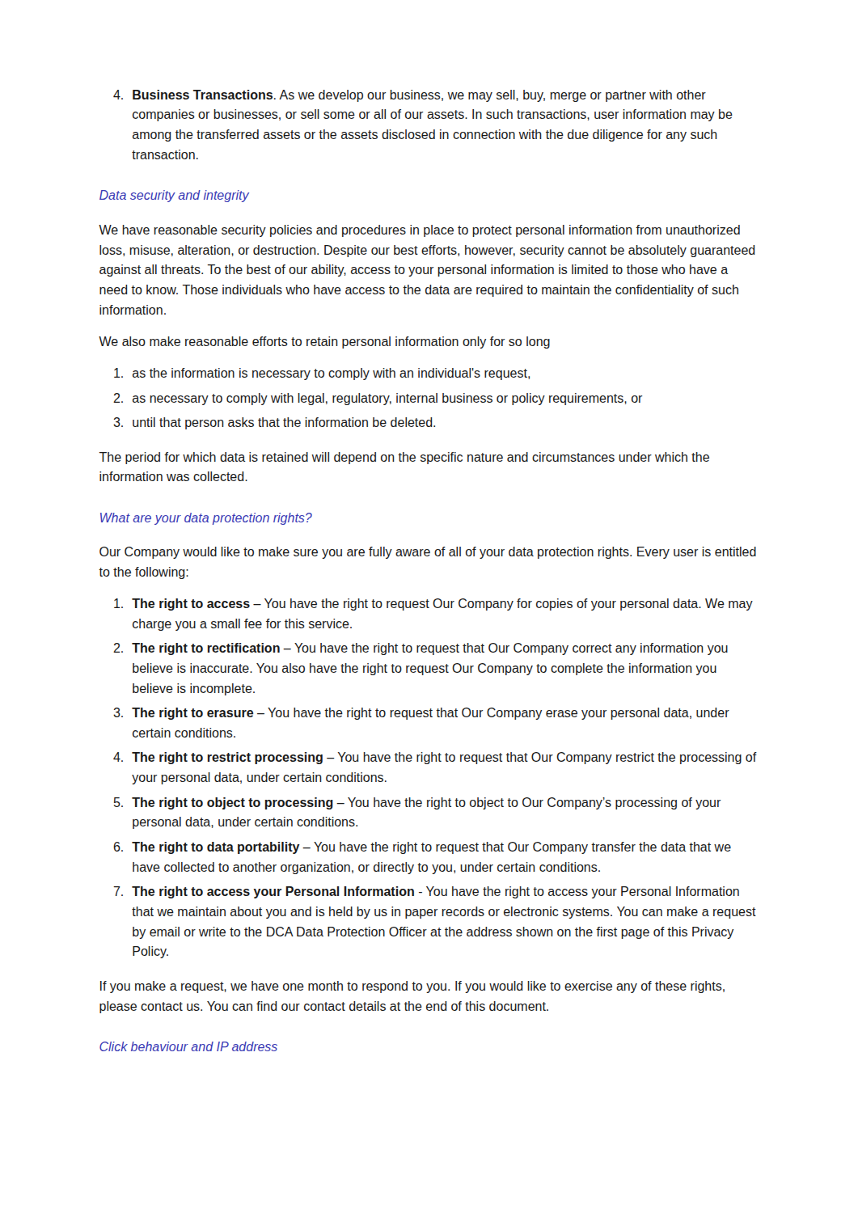Business Transactions. As we develop our business, we may sell, buy, merge or partner with other companies or businesses, or sell some or all of our assets. In such transactions, user information may be among the transferred assets or the assets disclosed in connection with the due diligence for any such transaction.
Data security and integrity
We have reasonable security policies and procedures in place to protect personal information from unauthorized loss, misuse, alteration, or destruction. Despite our best efforts, however, security cannot be absolutely guaranteed against all threats. To the best of our ability, access to your personal information is limited to those who have a need to know. Those individuals who have access to the data are required to maintain the confidentiality of such information.
We also make reasonable efforts to retain personal information only for so long
as the information is necessary to comply with an individual's request,
as necessary to comply with legal, regulatory, internal business or policy requirements, or
until that person asks that the information be deleted.
The period for which data is retained will depend on the specific nature and circumstances under which the information was collected.
What are your data protection rights?
Our Company would like to make sure you are fully aware of all of your data protection rights. Every user is entitled to the following:
The right to access – You have the right to request Our Company for copies of your personal data. We may charge you a small fee for this service.
The right to rectification – You have the right to request that Our Company correct any information you believe is inaccurate. You also have the right to request Our Company to complete the information you believe is incomplete.
The right to erasure – You have the right to request that Our Company erase your personal data, under certain conditions.
The right to restrict processing – You have the right to request that Our Company restrict the processing of your personal data, under certain conditions.
The right to object to processing – You have the right to object to Our Company’s processing of your personal data, under certain conditions.
The right to data portability – You have the right to request that Our Company transfer the data that we have collected to another organization, or directly to you, under certain conditions.
The right to access your Personal Information - You have the right to access your Personal Information that we maintain about you and is held by us in paper records or electronic systems. You can make a request by email or write to the DCA Data Protection Officer at the address shown on the first page of this Privacy Policy.
If you make a request, we have one month to respond to you. If you would like to exercise any of these rights, please contact us. You can find our contact details at the end of this document.
Click behaviour and IP address